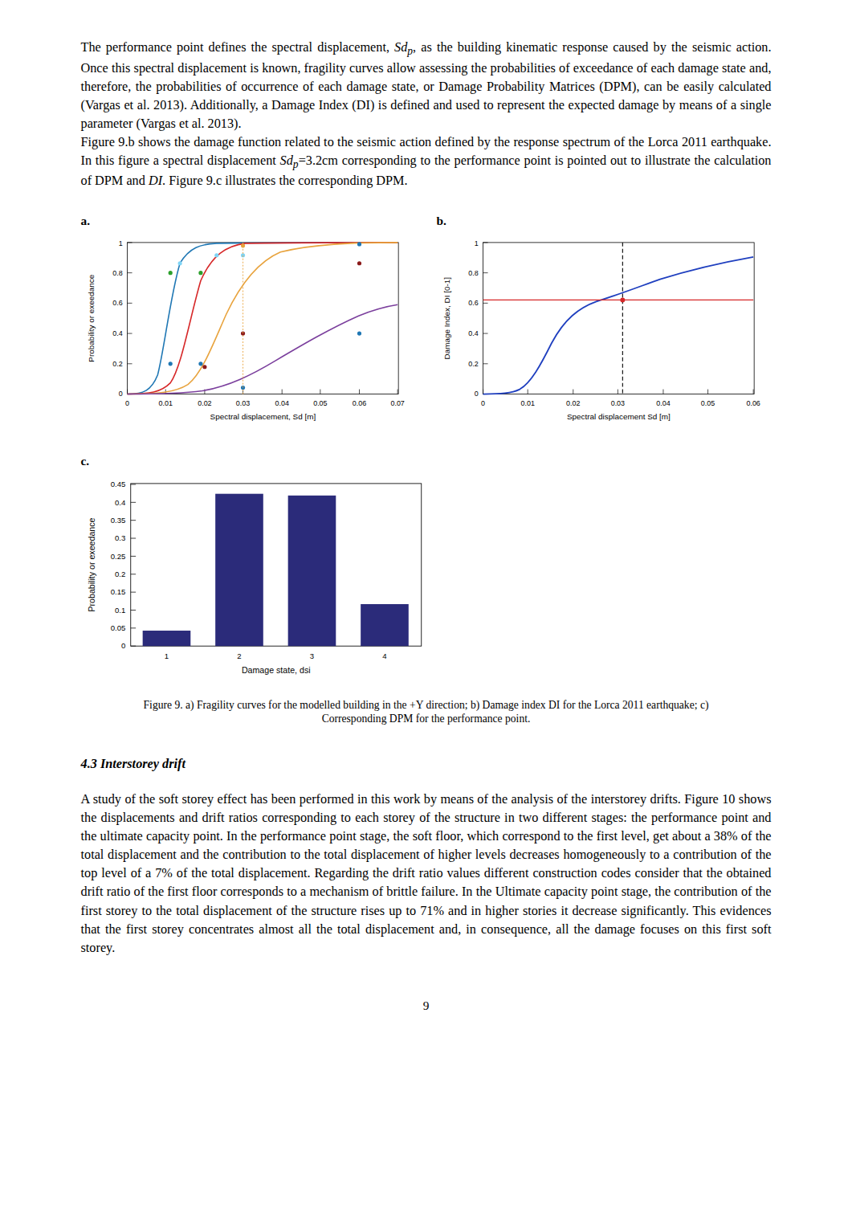The performance point defines the spectral displacement, Sdp, as the building kinematic response caused by the seismic action. Once this spectral displacement is known, fragility curves allow assessing the probabilities of exceedance of each damage state and, therefore, the probabilities of occurrence of each damage state, or Damage Probability Matrices (DPM), can be easily calculated (Vargas et al. 2013). Additionally, a Damage Index (DI) is defined and used to represent the expected damage by means of a single parameter (Vargas et al. 2013).
Figure 9.b shows the damage function related to the seismic action defined by the response spectrum of the Lorca 2011 earthquake. In this figure a spectral displacement Sdp=3.2cm corresponding to the performance point is pointed out to illustrate the calculation of DPM and DI. Figure 9.c illustrates the corresponding DPM.
a.
0 0.2 0.4 0.6 0.8 1 0 0.01 0.02 0.03 0.04 0.05 0.06 0.07 Spectral displacement, Sd [m] Probability or exeedance
b.
0 0.2 0.4 0.6 0.8 1 0 0.01 0.02 0.03 0.04 0.05 0.06 Spectral displacement Sd [m] Damage Index, DI [0-1]
c.
0 0.05 0.1 0.15 0.2 0.25 0.3 0.35 0.4 0.45 1 2 3 4 Damage state, dsi Probability or exeedance
Figure 9. a) Fragility curves for the modelled building in the +Y direction; b) Damage index DI for the Lorca 2011 earthquake; c) Corresponding DPM for the performance point.
4.3 Interstorey drift
A study of the soft storey effect has been performed in this work by means of the analysis of the interstorey drifts. Figure 10 shows the displacements and drift ratios corresponding to each storey of the structure in two different stages: the performance point and the ultimate capacity point. In the performance point stage, the soft floor, which correspond to the first level, get about a 38% of the total displacement and the contribution to the total displacement of higher levels decreases homogeneously to a contribution of the top level of a 7% of the total displacement. Regarding the drift ratio values different construction codes consider that the obtained drift ratio of the first floor corresponds to a mechanism of brittle failure. In the Ultimate capacity point stage, the contribution of the first storey to the total displacement of the structure rises up to 71% and in higher stories it decrease significantly. This evidences that the first storey concentrates almost all the total displacement and, in consequence, all the damage focuses on this first soft storey.
9